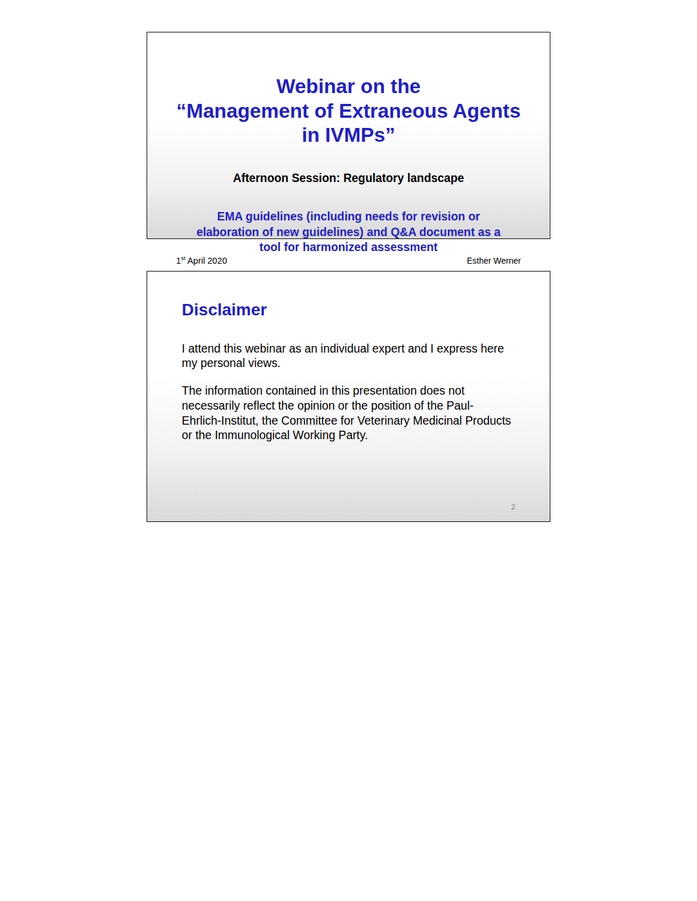Webinar on the
“Management of Extraneous Agents in IVMPs”
Afternoon Session: Regulatory landscape
EMA guidelines (including needs for revision or elaboration of new guidelines) and Q&A document as a tool for harmonized assessment
1st April 2020 Esther Werner
Disclaimer
I attend this webinar as an individual expert and I express here my personal views.
The information contained in this presentation does not necessarily reflect the opinion or the position of the Paul-Ehrlich-Institut, the Committee for Veterinary Medicinal Products or the Immunological Working Party.
2